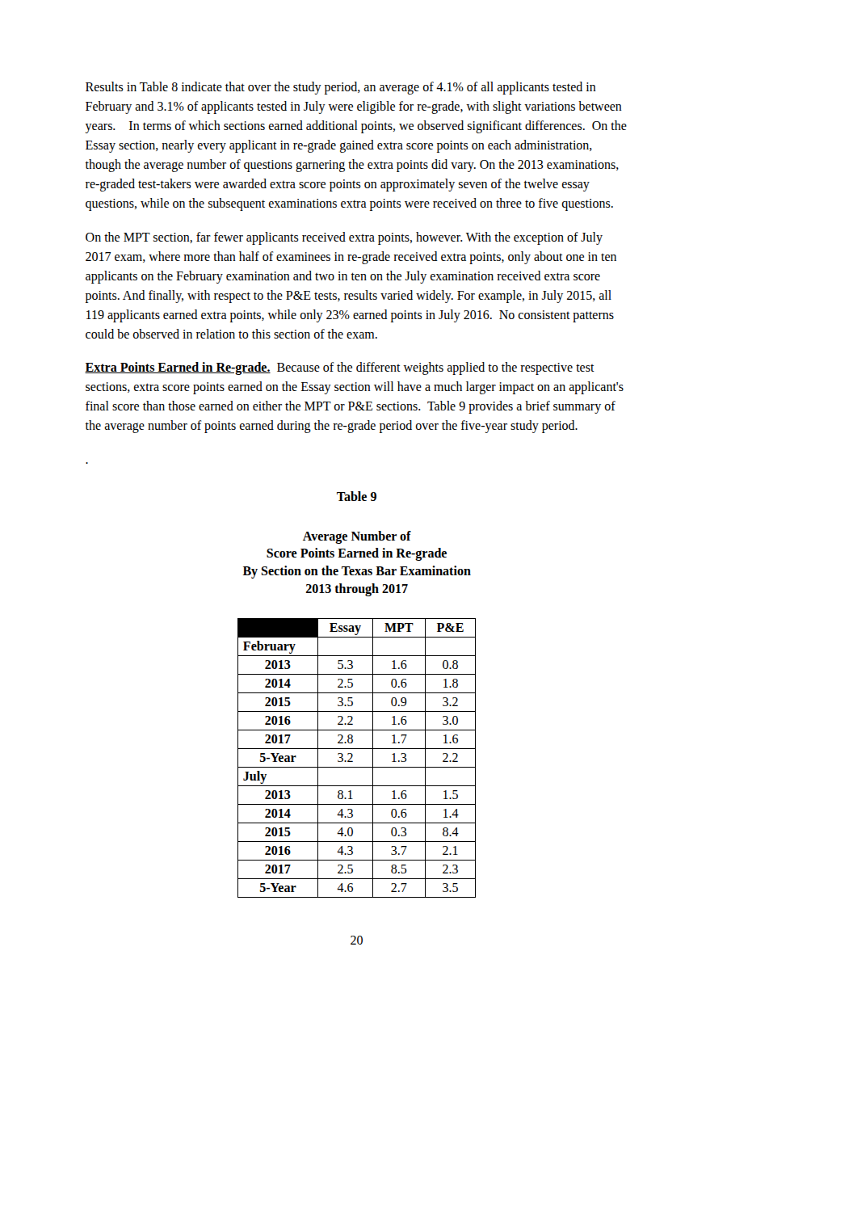Results in Table 8 indicate that over the study period, an average of 4.1% of all applicants tested in February and 3.1% of applicants tested in July were eligible for re-grade, with slight variations between years. In terms of which sections earned additional points, we observed significant differences. On the Essay section, nearly every applicant in re-grade gained extra score points on each administration, though the average number of questions garnering the extra points did vary. On the 2013 examinations, re-graded test-takers were awarded extra score points on approximately seven of the twelve essay questions, while on the subsequent examinations extra points were received on three to five questions.
On the MPT section, far fewer applicants received extra points, however. With the exception of July 2017 exam, where more than half of examinees in re-grade received extra points, only about one in ten applicants on the February examination and two in ten on the July examination received extra score points. And finally, with respect to the P&E tests, results varied widely. For example, in July 2015, all 119 applicants earned extra points, while only 23% earned points in July 2016. No consistent patterns could be observed in relation to this section of the exam.
Extra Points Earned in Re-grade. Because of the different weights applied to the respective test sections, extra score points earned on the Essay section will have a much larger impact on an applicant's final score than those earned on either the MPT or P&E sections. Table 9 provides a brief summary of the average number of points earned during the re-grade period over the five-year study period.
.
Table 9
Average Number of
Score Points Earned in Re-grade
By Section on the Texas Bar Examination
2013 through 2017
| | Essay | MPT | P&E |
| --- | --- | --- | --- |
| February | | | |
| 2013 | 5.3 | 1.6 | 0.8 |
| 2014 | 2.5 | 0.6 | 1.8 |
| 2015 | 3.5 | 0.9 | 3.2 |
| 2016 | 2.2 | 1.6 | 3.0 |
| 2017 | 2.8 | 1.7 | 1.6 |
| 5-Year | 3.2 | 1.3 | 2.2 |
| July | | | |
| 2013 | 8.1 | 1.6 | 1.5 |
| 2014 | 4.3 | 0.6 | 1.4 |
| 2015 | 4.0 | 0.3 | 8.4 |
| 2016 | 4.3 | 3.7 | 2.1 |
| 2017 | 2.5 | 8.5 | 2.3 |
| 5-Year | 4.6 | 2.7 | 3.5 |
20